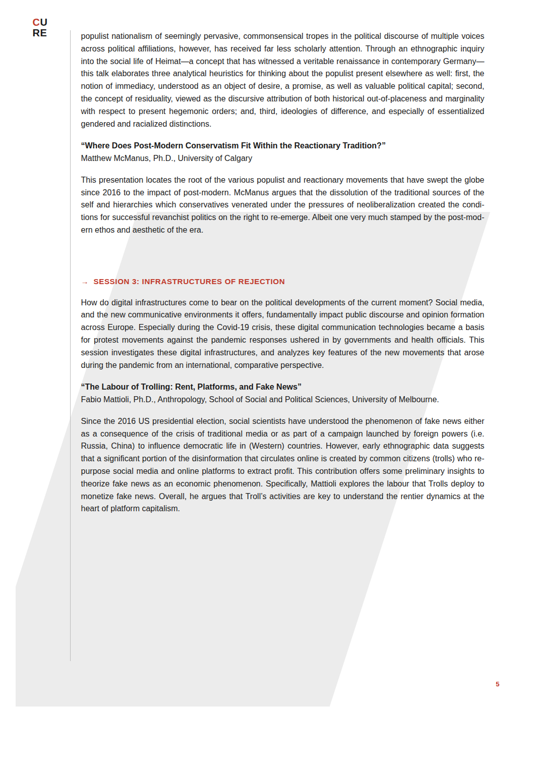CU
RE
populist nationalism of seemingly pervasive, commonsensical tropes in the political discourse of multiple voices across political affiliations, however, has received far less scholarly attention. Through an ethnographic inquiry into the social life of Heimat—a concept that has witnessed a veritable renaissance in contemporary Germany—this talk elaborates three analytical heuristics for thinking about the populist present elsewhere as well: first, the notion of immediacy, understood as an object of desire, a promise, as well as valuable political capital; second, the concept of residuality, viewed as the discursive attribution of both historical out-of-placeness and marginality with respect to present hegemonic orders; and, third, ideologies of difference, and especially of essentialized gendered and racialized distinctions.
“Where Does Post-Modern Conservatism Fit Within the Reactionary Tradition?”
Matthew McManus, Ph.D., University of Calgary
This presentation locates the root of the various populist and reactionary movements that have swept the globe since 2016 to the impact of post-modern. McManus argues that the dissolution of the traditional sources of the self and hierarchies which conservatives venerated under the pressures of neoliberalization created the conditions for successful revanchist politics on the right to re-emerge. Albeit one very much stamped by the post-modern ethos and aesthetic of the era.
→Session 3: Infrastructures of Rejection
How do digital infrastructures come to bear on the political developments of the current moment? Social media, and the new communicative environments it offers, fundamentally impact public discourse and opinion formation across Europe. Especially during the Covid-19 crisis, these digital communication technologies became a basis for protest movements against the pandemic responses ushered in by governments and health officials. This session investigates these digital infrastructures, and analyzes key features of the new movements that arose during the pandemic from an international, comparative perspective.
“The Labour of Trolling: Rent, Platforms, and Fake News”
Fabio Mattioli, Ph.D., Anthropology, School of Social and Political Sciences, University of Melbourne.
Since the 2016 US presidential election, social scientists have understood the phenomenon of fake news either as a consequence of the crisis of traditional media or as part of a campaign launched by foreign powers (i.e. Russia, China) to influence democratic life in (Western) countries. However, early ethnographic data suggests that a significant portion of the disinformation that circulates online is created by common citizens (trolls) who repurpose social media and online platforms to extract profit. This contribution offers some preliminary insights to theorize fake news as an economic phenomenon. Specifically, Mattioli explores the labour that Trolls deploy to monetize fake news. Overall, he argues that Troll’s activities are key to understand the rentier dynamics at the heart of platform capitalism.
5